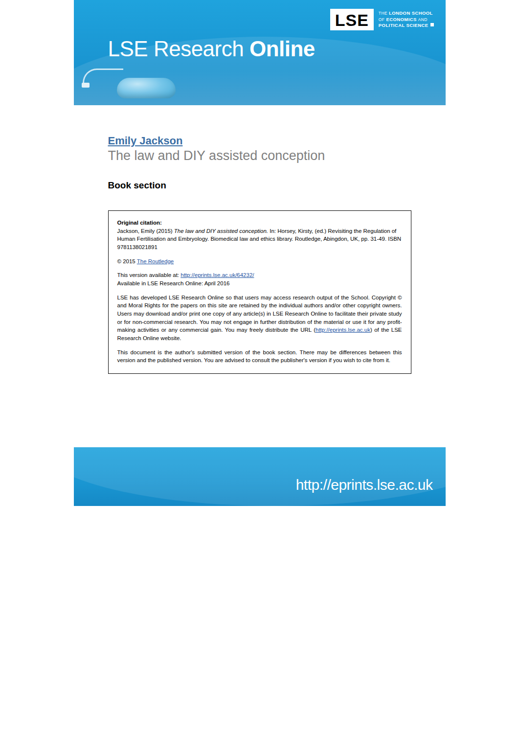LSE
THE LONDON SCHOOL
OF ECONOMICS AND
POLITICAL SCIENCE
LSE Research Online
Emily Jackson
The law and DIY assisted conception
Book section
Original citation:
Jackson, Emily (2015) The law and DIY assisted conception. In: Horsey, Kirsty, (ed.) Revisiting the Regulation of Human Fertilisation and Embryology. Biomedical law and ethics library. Routledge, Abingdon, UK, pp. 31-49. ISBN 9781138021891
© 2015 The Routledge
This version available at: http://eprints.lse.ac.uk/64232/
Available in LSE Research Online: April 2016
LSE has developed LSE Research Online so that users may access research output of the School. Copyright © and Moral Rights for the papers on this site are retained by the individual authors and/or other copyright owners. Users may download and/or print one copy of any article(s) in LSE Research Online to facilitate their private study or for non-commercial research. You may not engage in further distribution of the material or use it for any profit-making activities or any commercial gain. You may freely distribute the URL (http://eprints.lse.ac.uk) of the LSE Research Online website.
This document is the author's submitted version of the book section. There may be differences between this version and the published version. You are advised to consult the publisher's version if you wish to cite from it.
http://eprints.lse.ac.uk